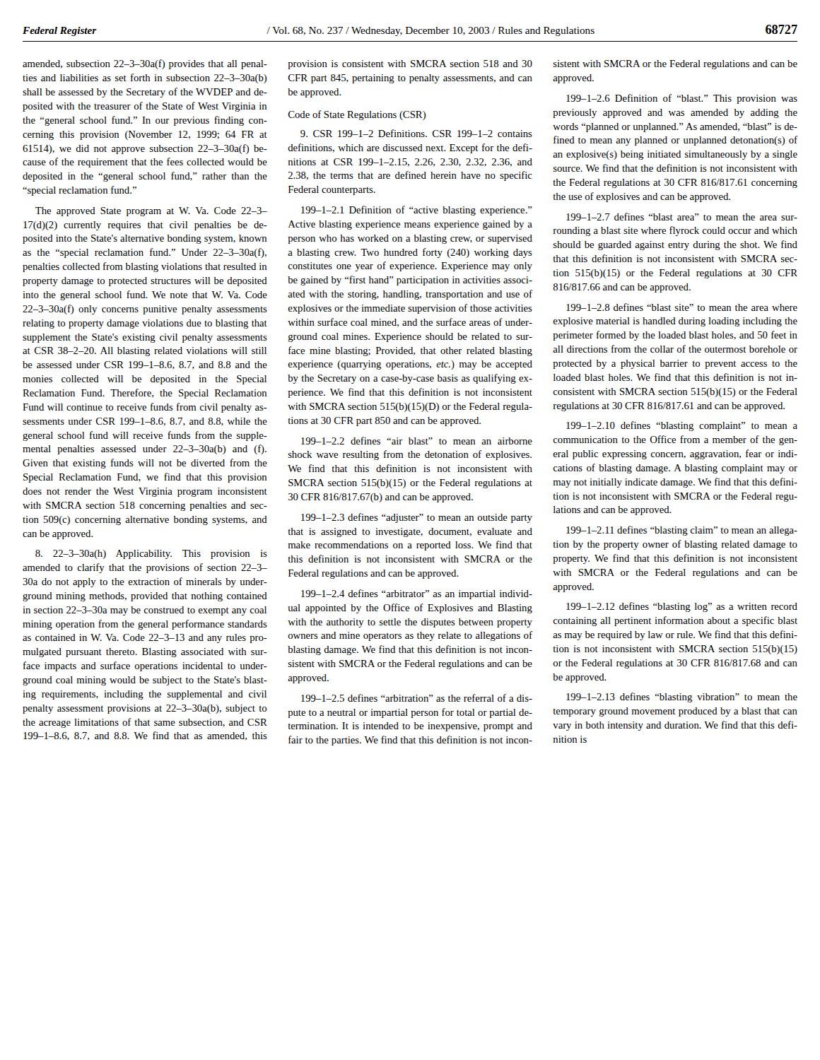Federal Register / Vol. 68, No. 237 / Wednesday, December 10, 2003 / Rules and Regulations 68727
amended, subsection 22–3–30a(f) provides that all penalties and liabilities as set forth in subsection 22–3–30a(b) shall be assessed by the Secretary of the WVDEP and deposited with the treasurer of the State of West Virginia in the “general school fund.” In our previous finding concerning this provision (November 12, 1999; 64 FR at 61514), we did not approve subsection 22–3–30a(f) because of the requirement that the fees collected would be deposited in the “general school fund,” rather than the “special reclamation fund.”
The approved State program at W. Va. Code 22–3–17(d)(2) currently requires that civil penalties be deposited into the State's alternative bonding system, known as the “special reclamation fund.” Under 22–3–30a(f), penalties collected from blasting violations that resulted in property damage to protected structures will be deposited into the general school fund. We note that W. Va. Code 22–3–30a(f) only concerns punitive penalty assessments relating to property damage violations due to blasting that supplement the State's existing civil penalty assessments at CSR 38–2–20. All blasting related violations will still be assessed under CSR 199–1–8.6, 8.7, and 8.8 and the monies collected will be deposited in the Special Reclamation Fund. Therefore, the Special Reclamation Fund will continue to receive funds from civil penalty assessments under CSR 199–1–8.6, 8.7, and 8.8, while the general school fund will receive funds from the supplemental penalties assessed under 22–3–30a(b) and (f). Given that existing funds will not be diverted from the Special Reclamation Fund, we find that this provision does not render the West Virginia program inconsistent with SMCRA section 518 concerning penalties and section 509(c) concerning alternative bonding systems, and can be approved.
8. 22–3–30a(h) Applicability. This provision is amended to clarify that the provisions of section 22–3–30a do not apply to the extraction of minerals by underground mining methods, provided that nothing contained in section 22–3–30a may be construed to exempt any coal mining operation from the general performance standards as contained in W. Va. Code 22–3–13 and any rules promulgated pursuant thereto. Blasting associated with surface impacts and surface operations incidental to underground coal mining would be subject to the State's blasting requirements, including the supplemental and civil penalty assessment provisions at 22–3–30a(b), subject to the acreage limitations of that same subsection, and CSR 199–1–8.6, 8.7, and 8.8. We find that as amended, this provision is consistent with SMCRA section 518 and 30 CFR part 845, pertaining to penalty assessments, and can be approved.
Code of State Regulations (CSR)
9. CSR 199–1–2 Definitions. CSR 199–1–2 contains definitions, which are discussed next. Except for the definitions at CSR 199–1–2.15, 2.26, 2.30, 2.32, 2.36, and 2.38, the terms that are defined herein have no specific Federal counterparts.
199–1–2.1 Definition of “active blasting experience.” Active blasting experience means experience gained by a person who has worked on a blasting crew, or supervised a blasting crew. Two hundred forty (240) working days constitutes one year of experience. Experience may only be gained by “first hand” participation in activities associated with the storing, handling, transportation and use of explosives or the immediate supervision of those activities within surface coal mined, and the surface areas of underground coal mines. Experience should be related to surface mine blasting; Provided, that other related blasting experience (quarrying operations, etc.) may be accepted by the Secretary on a case-by-case basis as qualifying experience. We find that this definition is not inconsistent with SMCRA section 515(b)(15)(D) or the Federal regulations at 30 CFR part 850 and can be approved.
199–1–2.2 defines “air blast” to mean an airborne shock wave resulting from the detonation of explosives. We find that this definition is not inconsistent with SMCRA section 515(b)(15) or the Federal regulations at 30 CFR 816/817.67(b) and can be approved.
199–1–2.3 defines “adjuster” to mean an outside party that is assigned to investigate, document, evaluate and make recommendations on a reported loss. We find that this definition is not inconsistent with SMCRA or the Federal regulations and can be approved.
199–1–2.4 defines “arbitrator” as an impartial individual appointed by the Office of Explosives and Blasting with the authority to settle the disputes between property owners and mine operators as they relate to allegations of blasting damage. We find that this definition is not inconsistent with SMCRA or the Federal regulations and can be approved.
199–1–2.5 defines “arbitration” as the referral of a dispute to a neutral or impartial person for total or partial determination. It is intended to be inexpensive, prompt and fair to the parties. We find that this definition is not inconsistent with SMCRA or the Federal regulations and can be approved.
199–1–2.6 Definition of “blast.” This provision was previously approved and was amended by adding the words “planned or unplanned.” As amended, “blast” is defined to mean any planned or unplanned detonation(s) of an explosive(s) being initiated simultaneously by a single source. We find that the definition is not inconsistent with the Federal regulations at 30 CFR 816/817.61 concerning the use of explosives and can be approved.
199–1–2.7 defines “blast area” to mean the area surrounding a blast site where flyrock could occur and which should be guarded against entry during the shot. We find that this definition is not inconsistent with SMCRA section 515(b)(15) or the Federal regulations at 30 CFR 816/817.66 and can be approved.
199–1–2.8 defines “blast site” to mean the area where explosive material is handled during loading including the perimeter formed by the loaded blast holes, and 50 feet in all directions from the collar of the outermost borehole or protected by a physical barrier to prevent access to the loaded blast holes. We find that this definition is not inconsistent with SMCRA section 515(b)(15) or the Federal regulations at 30 CFR 816/817.61 and can be approved.
199–1–2.10 defines “blasting complaint” to mean a communication to the Office from a member of the general public expressing concern, aggravation, fear or indications of blasting damage. A blasting complaint may or may not initially indicate damage. We find that this definition is not inconsistent with SMCRA or the Federal regulations and can be approved.
199–1–2.11 defines “blasting claim” to mean an allegation by the property owner of blasting related damage to property. We find that this definition is not inconsistent with SMCRA or the Federal regulations and can be approved.
199–1–2.12 defines “blasting log” as a written record containing all pertinent information about a specific blast as may be required by law or rule. We find that this definition is not inconsistent with SMCRA section 515(b)(15) or the Federal regulations at 30 CFR 816/817.68 and can be approved.
199–1–2.13 defines “blasting vibration” to mean the temporary ground movement produced by a blast that can vary in both intensity and duration. We find that this definition is